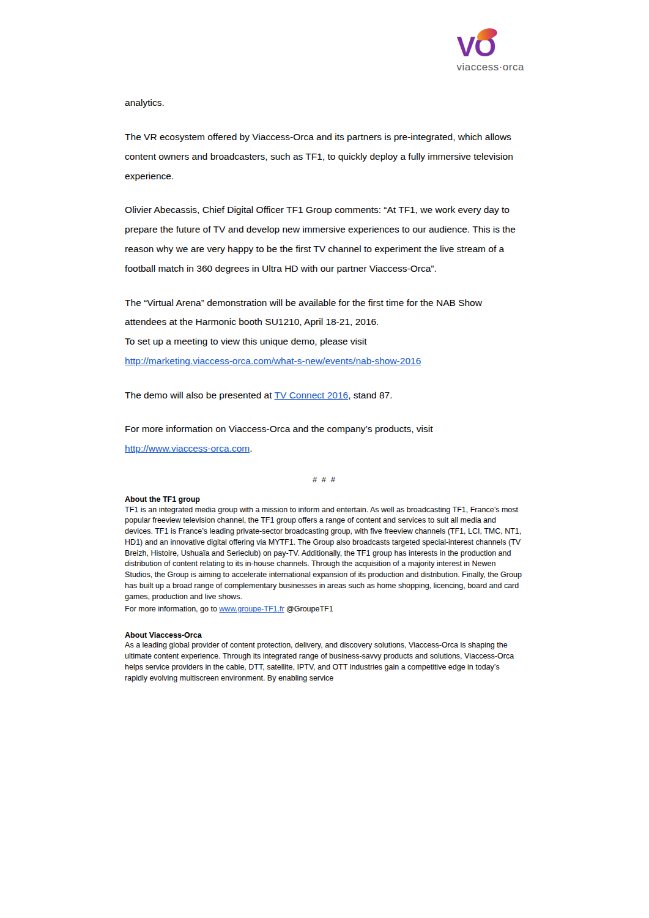VO
viaccess·orca
analytics.
The VR ecosystem offered by Viaccess-Orca and its partners is pre-integrated, which allows content owners and broadcasters, such as TF1, to quickly deploy a fully immersive television experience.
Olivier Abecassis, Chief Digital Officer TF1 Group comments: “At TF1, we work every day to prepare the future of TV and develop new immersive experiences to our audience. This is the reason why we are very happy to be the first TV channel to experiment the live stream of a football match in 360 degrees in Ultra HD with our partner Viaccess-Orca”.
The “Virtual Arena” demonstration will be available for the first time for the NAB Show attendees at the Harmonic booth SU1210, April 18-21, 2016.
To set up a meeting to view this unique demo, please visit
http://marketing.viaccess-orca.com/what-s-new/events/nab-show-2016
The demo will also be presented at TV Connect 2016, stand 87.
For more information on Viaccess-Orca and the company’s products, visit
http://www.viaccess-orca.com.
# # #
About the TF1 group
TF1 is an integrated media group with a mission to inform and entertain. As well as broadcasting TF1, France’s most popular freeview television channel, the TF1 group offers a range of content and services to suit all media and devices. TF1 is France’s leading private-sector broadcasting group, with five freeview channels (TF1, LCI, TMC, NT1, HD1) and an innovative digital offering via MYTF1. The Group also broadcasts targeted special-interest channels (TV Breizh, Histoire, Ushuaïa and Serieclub) on pay-TV. Additionally, the TF1 group has interests in the production and distribution of content relating to its in-house channels. Through the acquisition of a majority interest in Newen Studios, the Group is aiming to accelerate international expansion of its production and distribution. Finally, the Group has built up a broad range of complementary businesses in areas such as home shopping, licencing, board and card games, production and live shows.
For more information, go to www.groupe-TF1.fr @GroupeTF1
About Viaccess-Orca
As a leading global provider of content protection, delivery, and discovery solutions, Viaccess-Orca is shaping the ultimate content experience. Through its integrated range of business-savvy products and solutions, Viaccess-Orca helps service providers in the cable, DTT, satellite, IPTV, and OTT industries gain a competitive edge in today’s rapidly evolving multiscreen environment. By enabling service